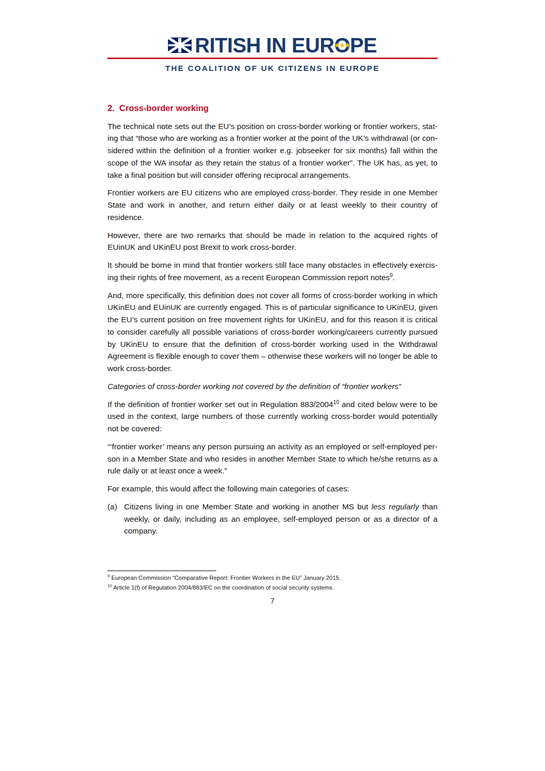RITISH IN EURO★★★PE
The Coalition of UK Citizens in Europe
2. Cross-border working
The technical note sets out the EU’s position on cross-border working or frontier workers, stating that “those who are working as a frontier worker at the point of the UK’s withdrawal (or considered within the definition of a frontier worker e.g. jobseeker for six months) fall within the scope of the WA insofar as they retain the status of a frontier worker”. The UK has, as yet, to take a final position but will consider offering reciprocal arrangements.
Frontier workers are EU citizens who are employed cross-border. They reside in one Member State and work in another, and return either daily or at least weekly to their country of residence.
However, there are two remarks that should be made in relation to the acquired rights of EUinUK and UKinEU post Brexit to work cross-border.
It should be borne in mind that frontier workers still face many obstacles in effectively exercising their rights of free movement, as a recent European Commission report notes9.
And, more specifically, this definition does not cover all forms of cross-border working in which UKinEU and EUinUK are currently engaged. This is of particular significance to UKinEU, given the EU’s current position on free movement rights for UKinEU, and for this reason it is critical to consider carefully all possible variations of cross-border working/careers currently pursued by UKinEU to ensure that the definition of cross-border working used in the Withdrawal Agreement is flexible enough to cover them – otherwise these workers will no longer be able to work cross-border.
Categories of cross-border working not covered by the definition of “frontier workers”
If the definition of frontier worker set out in Regulation 883/200410 and cited below were to be used in the context, large numbers of those currently working cross-border would potentially not be covered:
“‘frontier worker’ means any person pursuing an activity as an employed or self-employed person in a Member State and who resides in another Member State to which he/she returns as a rule daily or at least once a week.”
For example, this would affect the following main categories of cases:
Citizens living in one Member State and working in another MS but less regularly than weekly, or daily, including as an employee, self-employed person or as a director of a company.
9 European Commission “Comparative Report: Frontier Workers in the EU” January 2015.
10 Article 1(f) of Regulation 2004/883/EC on the coordination of social security systems.
7